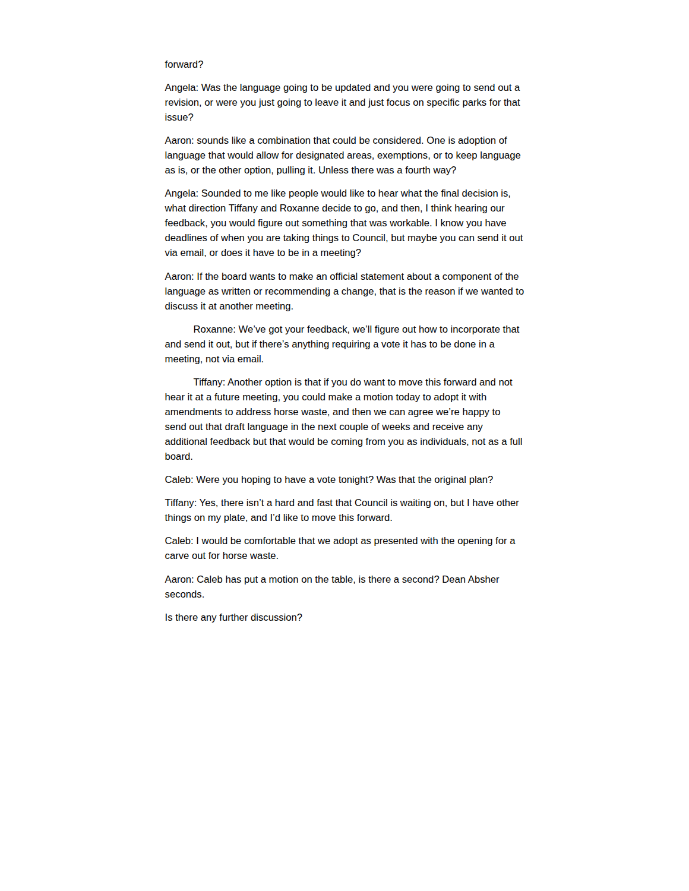forward?
Angela: Was the language going to be updated and you were going to send out a revision, or were you just going to leave it and just focus on specific parks for that issue?
Aaron: sounds like a combination that could be considered. One is adoption of language that would allow for designated areas, exemptions, or to keep language as is, or the other option, pulling it. Unless there was a fourth way?
Angela: Sounded to me like people would like to hear what the final decision is, what direction Tiffany and Roxanne decide to go, and then, I think hearing our feedback, you would figure out something that was workable. I know you have deadlines of when you are taking things to Council, but maybe you can send it out via email, or does it have to be in a meeting?
Aaron: If the board wants to make an official statement about a component of the language as written or recommending a change, that is the reason if we wanted to discuss it at another meeting.
Roxanne: We’ve got your feedback, we’ll figure out how to incorporate that and send it out, but if there’s anything requiring a vote it has to be done in a meeting, not via email.
Tiffany: Another option is that if you do want to move this forward and not hear it at a future meeting, you could make a motion today to adopt it with amendments to address horse waste, and then we can agree we’re happy to send out that draft language in the next couple of weeks and receive any additional feedback but that would be coming from you as individuals, not as a full board.
Caleb: Were you hoping to have a vote tonight? Was that the original plan?
Tiffany: Yes, there isn’t a hard and fast that Council is waiting on, but I have other things on my plate, and I’d like to move this forward.
Caleb: I would be comfortable that we adopt as presented with the opening for a carve out for horse waste.
Aaron: Caleb has put a motion on the table, is there a second? Dean Absher seconds.
Is there any further discussion?